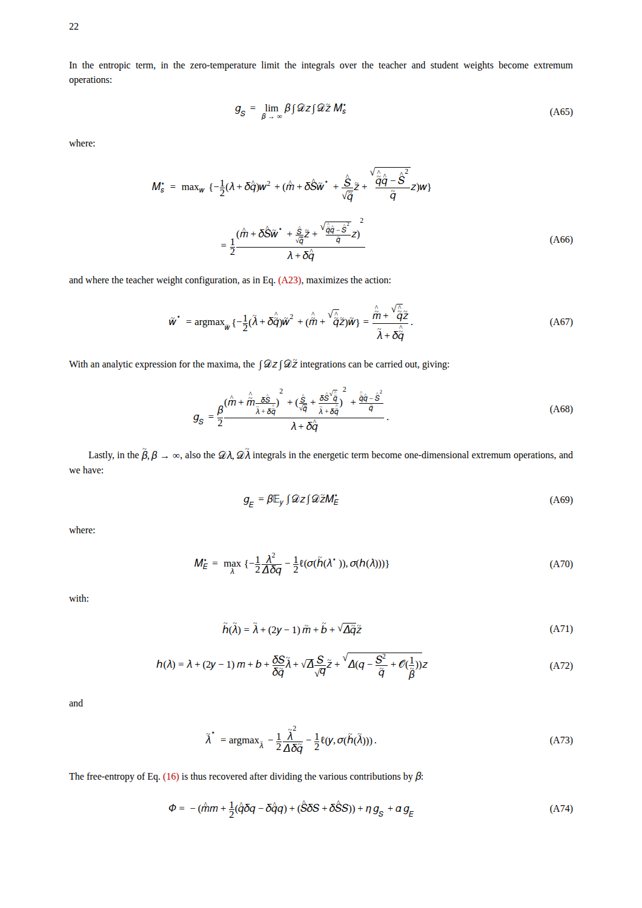22
In the entropic term, in the zero-temperature limit the integrals over the teacher and student weights become extremum operations:
gS = limβ→∞ β ∫𝒟z ∫𝒟z~ Ms⋆
(A65)
where:
Ms⋆ = maxw { − 12 (λ+δq^) w2 + ( m^ + δS^w~⋆ + S^ q~ z~ + q~^q^−S^2 q~ z ) w }
= 12 ( m^ + δS^w~⋆ + S^ q~ z~ + q~^q^−S^2 q~ z ) 2 λ+δq^
(A66)
and where the teacher weight configuration, as in Eq. (A23), maximizes the action:
w~⋆ = argmaxw~ { − 12 (λ~+δq~^) w~2 + (m~^+q~^z~) w~ } = m~^+q~^z~ λ~+δq~^ .
(A67)
With an analytic expression for the maxima, the ∫𝒟z∫𝒟z~ integrations can be carried out, giving:
gS = β2 (m^+m~^δS^λ~+δq~^) 2 + (S^q~+δS^q~^λ~+δq~^) 2 + q~^q^−S^2 q~ λ+δq^ .
(A68)
Lastly, in the β~,β→∞, also the 𝒟λ,𝒟λ~ integrals in the energetic term become one-dimensional extremum operations, and we have:
gE = β 𝔼y ∫𝒟z ∫𝒟z~ ME⋆
(A69)
where:
ME⋆ = maxλ { − 12 λ2Δδq − 12 ℓ ( σ(h~(λ⋆)) , σ(h(λ)) ) }
(A70)
with:
h~ (λ~) = λ~ + (2y−1) m~ + b~ + Δq~ z~
(A71)
h (λ) = λ + (2y−1) m + b + δSδq~ λ~ + Δ Sq z~ + Δ ( q−S2q~ + 𝒪(1β~) ) z
(A72)
and
λ~⋆ = argmaxλ~ − 12 λ~2Δδq~ − 12 ℓ ( y, σ(h~(λ~)) ) .
(A73)
The free-entropy of Eq. (16) is thus recovered after dividing the various contributions by β:
Φ = − ( m^m + 12 (q^δq−δq^q) + (S^δS+δS^S) ) + η gS + α gE
(A74)